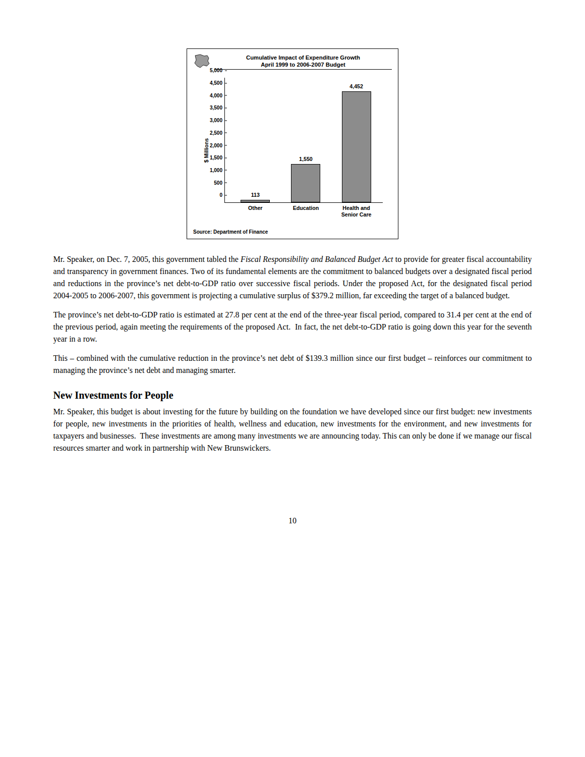Cumulative Impact of Expenditure Growth
April 1999 to 2006-2007 Budget
$ Millions
5,000
4,500
4,000
3,500
3,000
2,500
2,000
1,500
1,000
500
0
113 Other
1,550 Education
4,452 Health and
Senior Care
Source: Department of Finance
Mr. Speaker, on Dec. 7, 2005, this government tabled the Fiscal Responsibility and Balanced Budget Act to provide for greater fiscal accountability and transparency in government finances. Two of its fundamental elements are the commitment to balanced budgets over a designated fiscal period and reductions in the province’s net debt-to-GDP ratio over successive fiscal periods. Under the proposed Act, for the designated fiscal period 2004-2005 to 2006-2007, this government is projecting a cumulative surplus of $379.2 million, far exceeding the target of a balanced budget.
The province’s net debt-to-GDP ratio is estimated at 27.8 per cent at the end of the three-year fiscal period, compared to 31.4 per cent at the end of the previous period, again meeting the requirements of the proposed Act. In fact, the net debt-to-GDP ratio is going down this year for the seventh year in a row.
This – combined with the cumulative reduction in the province’s net debt of $139.3 million since our first budget – reinforces our commitment to managing the province’s net debt and managing smarter.
New Investments for People
Mr. Speaker, this budget is about investing for the future by building on the foundation we have developed since our first budget: new investments for people, new investments in the priorities of health, wellness and education, new investments for the environment, and new investments for taxpayers and businesses. These investments are among many investments we are announcing today. This can only be done if we manage our fiscal resources smarter and work in partnership with New Brunswickers.
10